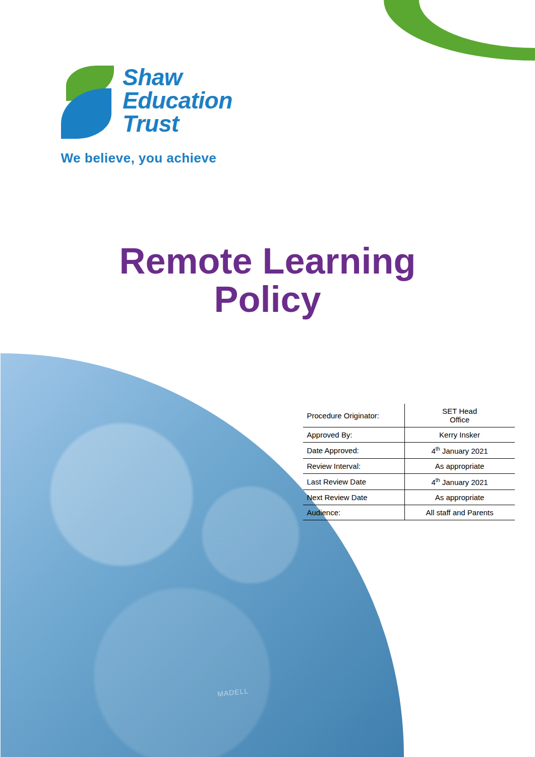Shaw
Education
Trust
We believe, you achieve
Remote Learning
Policy
MADELL
| Procedure Originator: | SET Head Office |
| Approved By: | Kerry Insker |
| Date Approved: | 4 th January 2021 |
| Review Interval: | As appropriate |
| Last Review Date | 4 th January 2021 |
| Next Review Date | As appropriate |
| Audience: | All staff and Parents |